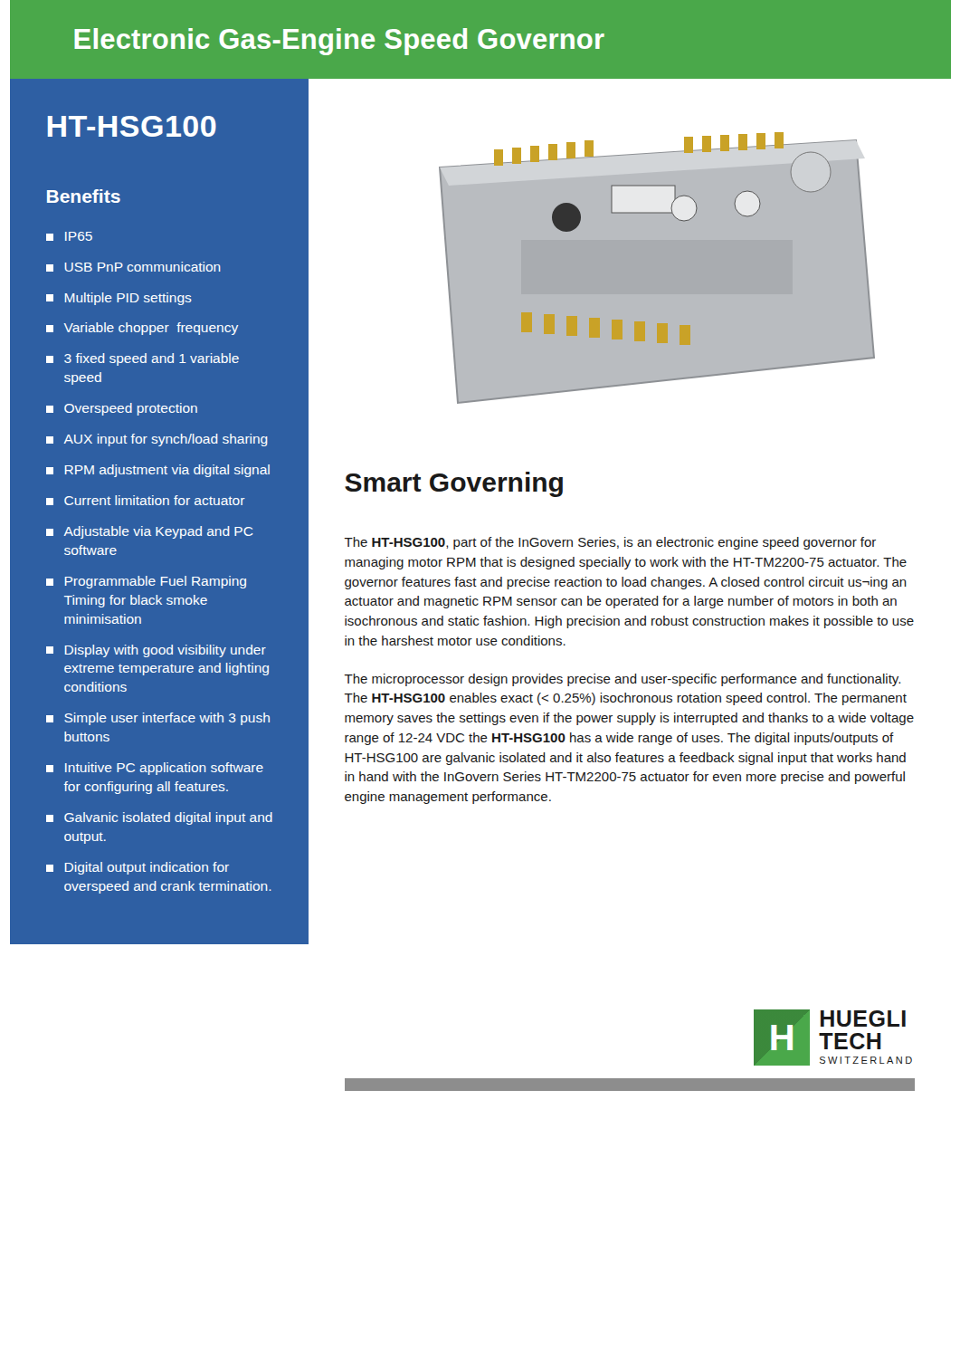Electronic Gas-Engine Speed Governor
HT-HSG100
Benefits
IP65
USB PnP communication
Multiple PID settings
Variable chopper frequency
3 fixed speed and 1 variable speed
Overspeed protection
AUX input for synch/load sharing
RPM adjustment via digital signal
Current limitation for actuator
Adjustable via Keypad and PC software
Programmable Fuel Ramping Timing for black smoke minimisation
Display with good visibility under extreme temperature and lighting conditions
Simple user interface with 3 push buttons
Intuitive PC application software for configuring all features.
Galvanic isolated digital input and output.
Digital output indication for overspeed and crank termination.
Smart Governing
The HT-HSG100, part of the InGovern Series, is an electronic engine speed governor for managing motor RPM that is designed specially to work with the HT-TM2200-75 actuator. The governor features fast and precise reaction to load changes. A closed control circuit us¬ing an actuator and magnetic RPM sensor can be operated for a large number of motors in both an isochronous and static fashion. High precision and robust construction makes it possible to use in the harshest motor use conditions.
The microprocessor design provides precise and user-specific performance and functionality. The HT-HSG100 enables exact (< 0.25%) isochronous rotation speed control. The permanent memory saves the settings even if the power supply is interrupted and thanks to a wide voltage range of 12-24 VDC the HT-HSG100 has a wide range of uses. The digital inputs/outputs of HT-HSG100 are galvanic isolated and it also features a feedback signal input that works hand in hand with the InGovern Series HT-TM2200-75 actuator for even more precise and powerful engine management performance.
H
HUEGLI TECH SWITZERLAND